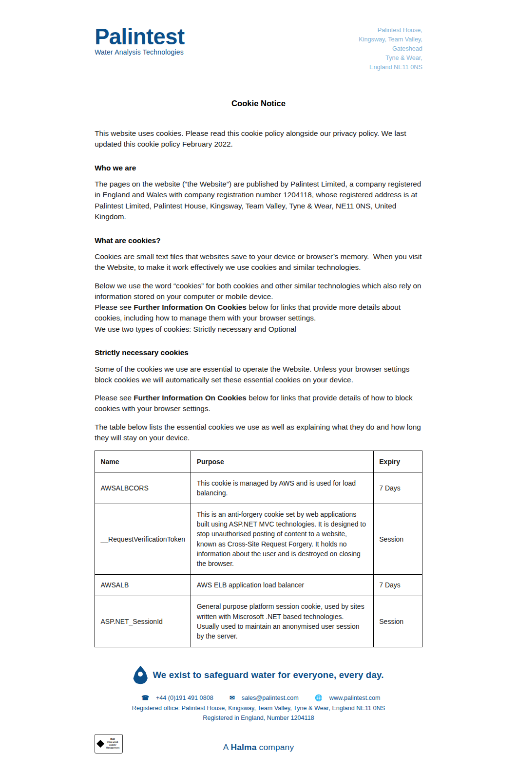Palintest Water Analysis Technologies
Palintest House,
Kingsway, Team Valley,
Gateshead
Tyne & Wear,
England NE11 0NS
Cookie Notice
This website uses cookies. Please read this cookie policy alongside our privacy policy. We last updated this cookie policy February 2022.
Who we are
The pages on the website (“the Website”) are published by Palintest Limited, a company registered in England and Wales with company registration number 1204118, whose registered address is at Palintest Limited, Palintest House, Kingsway, Team Valley, Tyne & Wear, NE11 0NS, United Kingdom.
What are cookies?
Cookies are small text files that websites save to your device or browser’s memory. When you visit the Website, to make it work effectively we use cookies and similar technologies.
Below we use the word “cookies” for both cookies and other similar technologies which also rely on information stored on your computer or mobile device.
Please see Further Information On Cookies below for links that provide more details about cookies, including how to manage them with your browser settings.
We use two types of cookies: Strictly necessary and Optional
Strictly necessary cookies
Some of the cookies we use are essential to operate the Website. Unless your browser settings block cookies we will automatically set these essential cookies on your device.
Please see Further Information On Cookies below for links that provide details of how to block cookies with your browser settings.
The table below lists the essential cookies we use as well as explaining what they do and how long they will stay on your device.
| Name | Purpose | Expiry |
| --- | --- | --- |
| AWSALBCORS | This cookie is managed by AWS and is used for load balancing. | 7 Days |
| __RequestVerificationToken | This is an anti-forgery cookie set by web applications built using ASP.NET MVC technologies. It is designed to stop unauthorised posting of content to a website, known as Cross-Site Request Forgery. It holds no information about the user and is destroyed on closing the browser. | Session |
| AWSALB | AWS ELB application load balancer | 7 Days |
| ASP.NET_SessionId | General purpose platform session cookie, used by sites written with Miscrosoft .NET based technologies. Usually used to maintain an anonymised user session by the server. | Session |
We exist to safeguard water for everyone, every day.
☎ +44 (0)191 491 0808 ✉ sales@palintest.com 🌐 www.palintest.com
Registered office: Palintest House, Kingsway, Team Valley, Tyne & Wear, England NE11 0NS
Registered in England, Number 1204118
ISO 9001:2015
Quality
Management
A Halma company